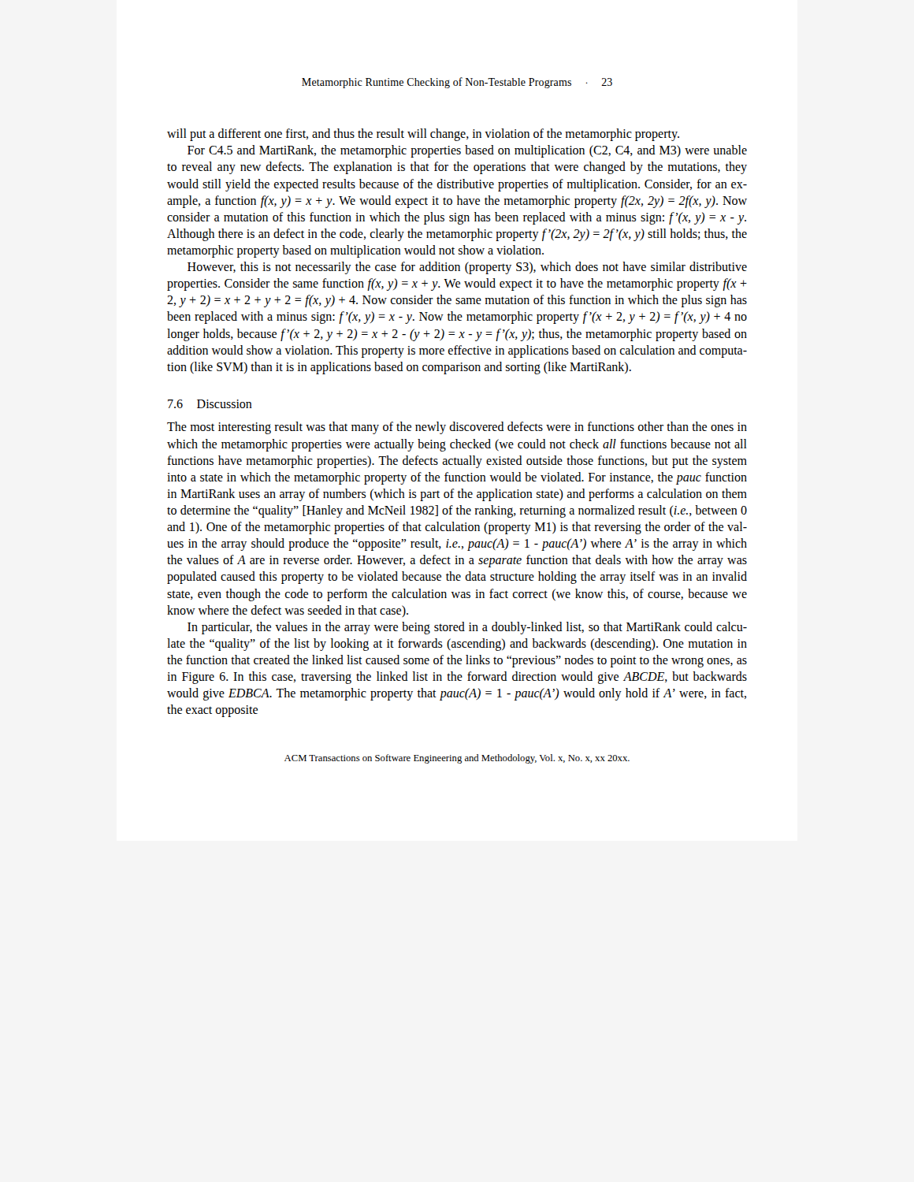Metamorphic Runtime Checking of Non-Testable Programs · 23
will put a different one first, and thus the result will change, in violation of the metamorphic property.
For C4.5 and MartiRank, the metamorphic properties based on multiplication (C2, C4, and M3) were unable to reveal any new defects. The explanation is that for the operations that were changed by the mutations, they would still yield the expected results because of the distributive properties of multiplication. Consider, for an example, a function f(x, y) = x + y. We would expect it to have the metamorphic property f(2x, 2y) = 2f(x, y). Now consider a mutation of this function in which the plus sign has been replaced with a minus sign: f’(x, y) = x - y. Although there is an defect in the code, clearly the metamorphic property f’(2x, 2y) = 2f’(x, y) still holds; thus, the metamorphic property based on multiplication would not show a violation.
However, this is not necessarily the case for addition (property S3), which does not have similar distributive properties. Consider the same function f(x, y) = x + y. We would expect it to have the metamorphic property f(x + 2, y + 2) = x + 2 + y + 2 = f(x, y) + 4. Now consider the same mutation of this function in which the plus sign has been replaced with a minus sign: f’(x, y) = x - y. Now the metamorphic property f’(x + 2, y + 2) = f’(x, y) + 4 no longer holds, because f’(x + 2, y + 2) = x + 2 - (y + 2) = x - y = f’(x, y); thus, the metamorphic property based on addition would show a violation. This property is more effective in applications based on calculation and computation (like SVM) than it is in applications based on comparison and sorting (like MartiRank).
7.6 Discussion
The most interesting result was that many of the newly discovered defects were in functions other than the ones in which the metamorphic properties were actually being checked (we could not check all functions because not all functions have metamorphic properties). The defects actually existed outside those functions, but put the system into a state in which the metamorphic property of the function would be violated. For instance, the pauc function in MartiRank uses an array of numbers (which is part of the application state) and performs a calculation on them to determine the “quality” [Hanley and McNeil 1982] of the ranking, returning a normalized result (i.e., between 0 and 1). One of the metamorphic properties of that calculation (property M1) is that reversing the order of the values in the array should produce the “opposite” result, i.e., pauc(A) = 1 - pauc(A’) where A’ is the array in which the values of A are in reverse order. However, a defect in a separate function that deals with how the array was populated caused this property to be violated because the data structure holding the array itself was in an invalid state, even though the code to perform the calculation was in fact correct (we know this, of course, because we know where the defect was seeded in that case).
In particular, the values in the array were being stored in a doubly-linked list, so that MartiRank could calculate the “quality” of the list by looking at it forwards (ascending) and backwards (descending). One mutation in the function that created the linked list caused some of the links to “previous” nodes to point to the wrong ones, as in Figure 6. In this case, traversing the linked list in the forward direction would give ABCDE, but backwards would give EDBCA. The metamorphic property that pauc(A) = 1 - pauc(A’) would only hold if A’ were, in fact, the exact opposite
ACM Transactions on Software Engineering and Methodology, Vol. x, No. x, xx 20xx.